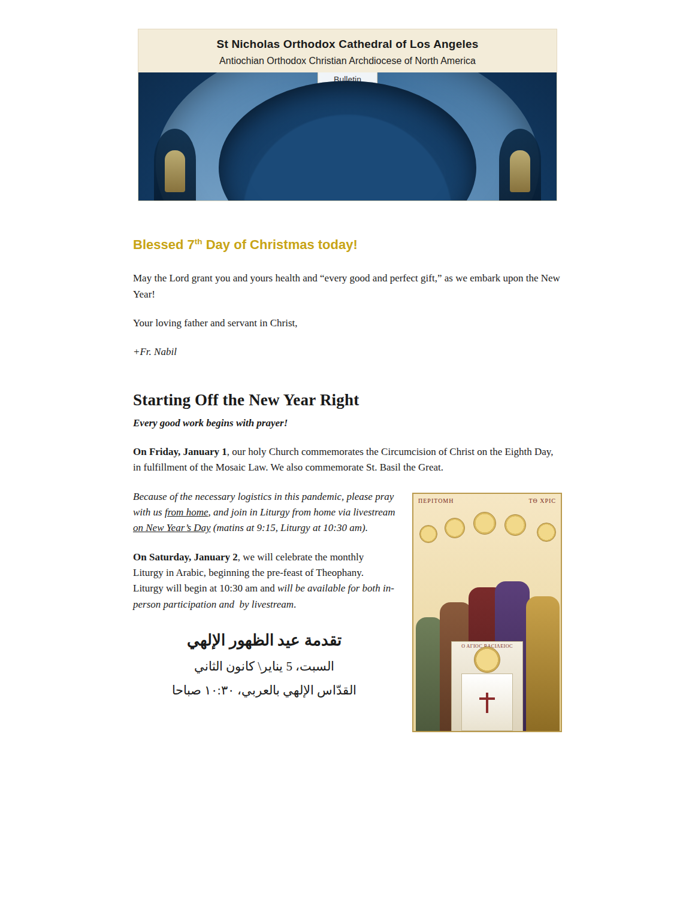St Nicholas Orthodox Cathedral of Los Angeles
Antiochian Orthodox Christian Archdiocese of North America
Bulletin • • •
Blessed 7th Day of Christmas today!
May the Lord grant you and yours health and “every good and perfect gift,” as we embark upon the New Year!
Your loving father and servant in Christ,
+Fr. Nabil
Starting Off the New Year Right
Every good work begins with prayer!
On Friday, January 1, our holy Church commemorates the Circumcision of Christ on the Eighth Day, in fulfillment of the Mosaic Law. We also commemorate St. Basil the Great.
ΠΕΡΙΤΟΜΗ ΤΘ ΧΡΙϹ
Ο ΑΓΙΟϹ ΒΑϹΙΛΕΙΟϹ
Because of the necessary logistics in this pandemic, please pray with us from home, and join in Liturgy from home via livestream on New Year’s Day (matins at 9:15, Liturgy at 10:30 am).
On Saturday, January 2, we will celebrate the monthly Liturgy in Arabic, beginning the pre-feast of Theophany. Liturgy will begin at 10:30 am and will be available for both in-person participation and by livestream.
تقدمة عيد الظهور الإلهي
السبت، 5 يناير\ كانون الثاني
القدّاس الإلهي بالعربي، ١٠:٣٠ صباحا